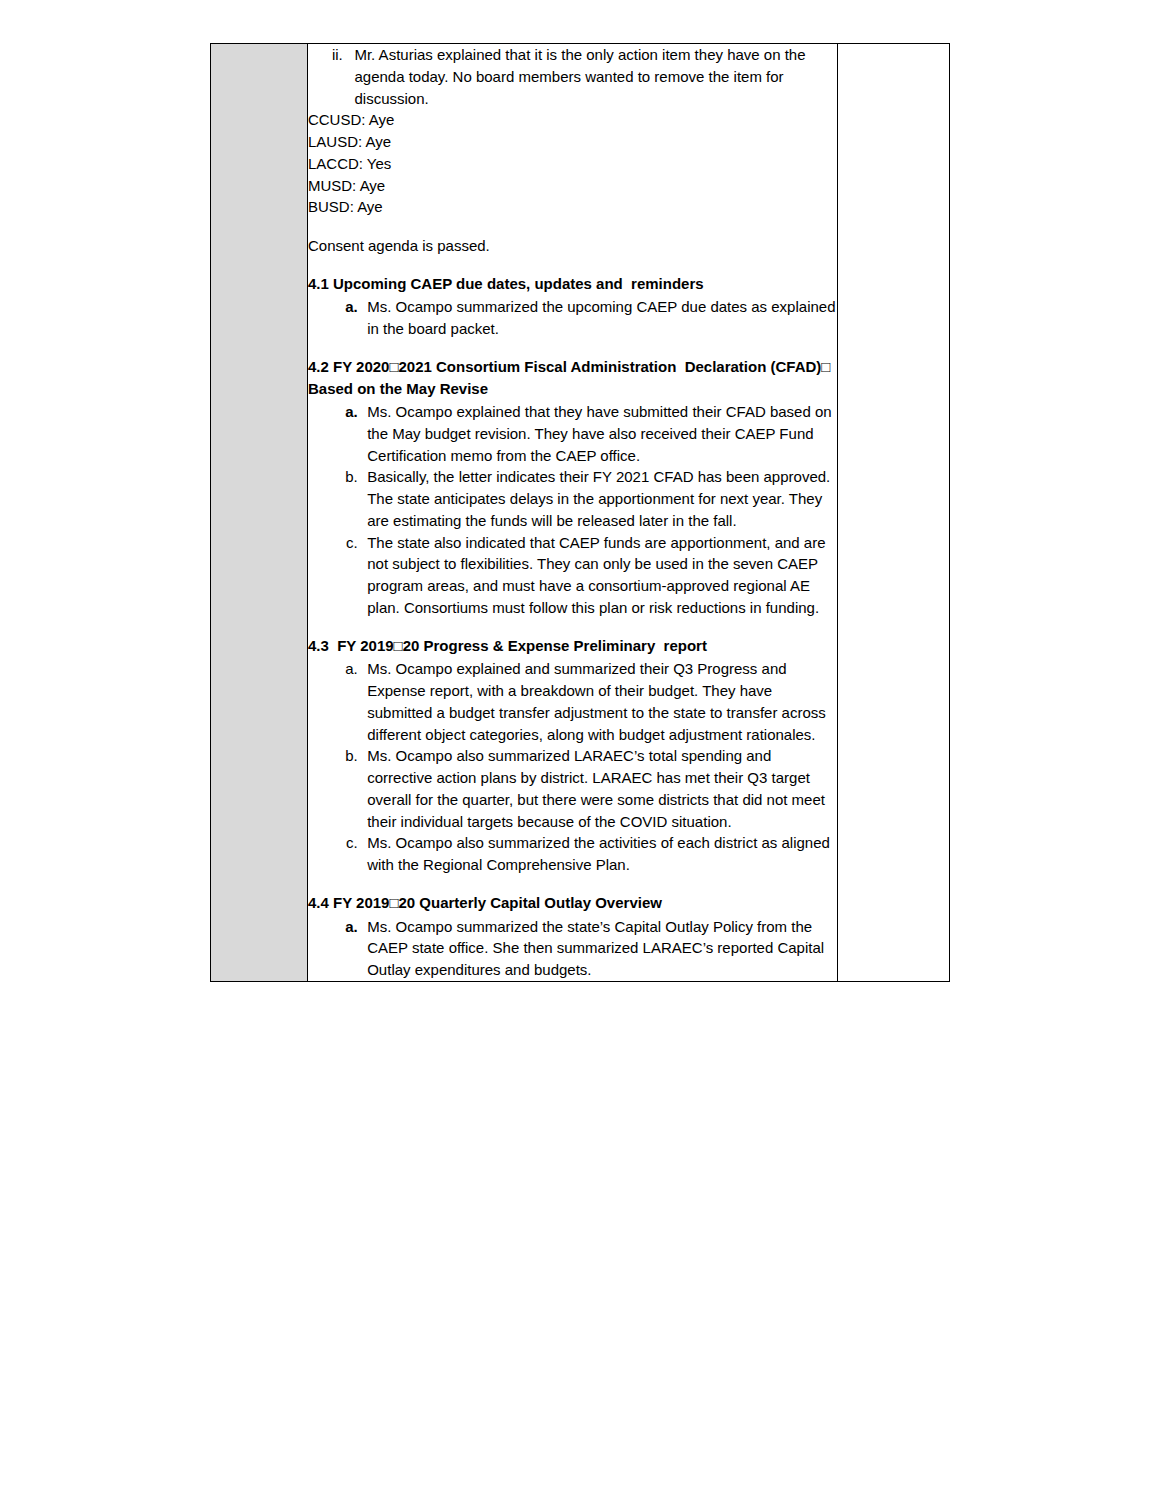| | ii. Mr. Asturias explained that it is the only action item they have on the agenda today. No board members wanted to remove the item for discussion. CCUSD: Aye LAUSD: Aye LACCD: Yes MUSD: Aye BUSD: Aye Consent agenda is passed. 4.1 Upcoming CAEP due dates, updates and reminders Ms. Ocampo summarized the upcoming CAEP due dates as explained in the board packet. 4.2 FY 2020 □ 2021 Consortium Fiscal Administration Declaration (CFAD) □ Based on the May Revise Ms. Ocampo explained that they have submitted their CFAD based on the May budget revision. They have also received their CAEP Fund Certification memo from the CAEP office. Basically, the letter indicates their FY 2021 CFAD has been approved. The state anticipates delays in the apportionment for next year. They are estimating the funds will be released later in the fall. The state also indicated that CAEP funds are apportionment, and are not subject to flexibilities. They can only be used in the seven CAEP program areas, and must have a consortium-approved regional AE plan. Consortiums must follow this plan or risk reductions in funding. 4.3 FY 2019 □ 20 Progress & Expense Preliminary report Ms. Ocampo explained and summarized their Q3 Progress and Expense report, with a breakdown of their budget. They have submitted a budget transfer adjustment to the state to transfer across different object categories, along with budget adjustment rationales. Ms. Ocampo also summarized LARAEC’s total spending and corrective action plans by district. LARAEC has met their Q3 target overall for the quarter, but there were some districts that did not meet their individual targets because of the COVID situation. Ms. Ocampo also summarized the activities of each district as aligned with the Regional Comprehensive Plan. 4.4 FY 2019 □ 20 Quarterly Capital Outlay Overview Ms. Ocampo summarized the state’s Capital Outlay Policy from the CAEP state office. She then summarized LARAEC’s reported Capital Outlay expenditures and budgets. | |